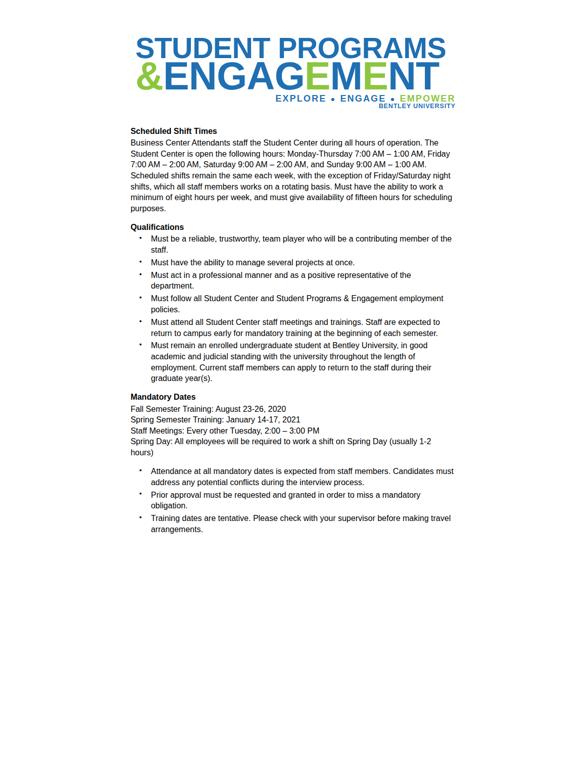STUDENT PROGRAMS
&ENGAG EMENT
EXPLORE ● ENGAGE ● EMPOWER
BENTLEY UNIVERSITY
Scheduled Shift Times
Business Center Attendants staff the Student Center during all hours of operation. The Student Center is open the following hours: Monday-Thursday 7:00 AM – 1:00 AM, Friday 7:00 AM – 2:00 AM, Saturday 9:00 AM – 2:00 AM, and Sunday 9:00 AM – 1:00 AM. Scheduled shifts remain the same each week, with the exception of Friday/Saturday night shifts, which all staff members works on a rotating basis. Must have the ability to work a minimum of eight hours per week, and must give availability of fifteen hours for scheduling purposes.
Qualifications
Must be a reliable, trustworthy, team player who will be a contributing member of the staff.
Must have the ability to manage several projects at once.
Must act in a professional manner and as a positive representative of the department.
Must follow all Student Center and Student Programs & Engagement employment policies.
Must attend all Student Center staff meetings and trainings. Staff are expected to return to campus early for mandatory training at the beginning of each semester.
Must remain an enrolled undergraduate student at Bentley University, in good academic and judicial standing with the university throughout the length of employment. Current staff members can apply to return to the staff during their graduate year(s).
Mandatory Dates
Fall Semester Training: August 23-26, 2020
Spring Semester Training: January 14-17, 2021
Staff Meetings: Every other Tuesday, 2:00 – 3:00 PM
Spring Day: All employees will be required to work a shift on Spring Day (usually 1-2 hours)
Attendance at all mandatory dates is expected from staff members. Candidates must address any potential conflicts during the interview process.
Prior approval must be requested and granted in order to miss a mandatory obligation.
Training dates are tentative. Please check with your supervisor before making travel arrangements.